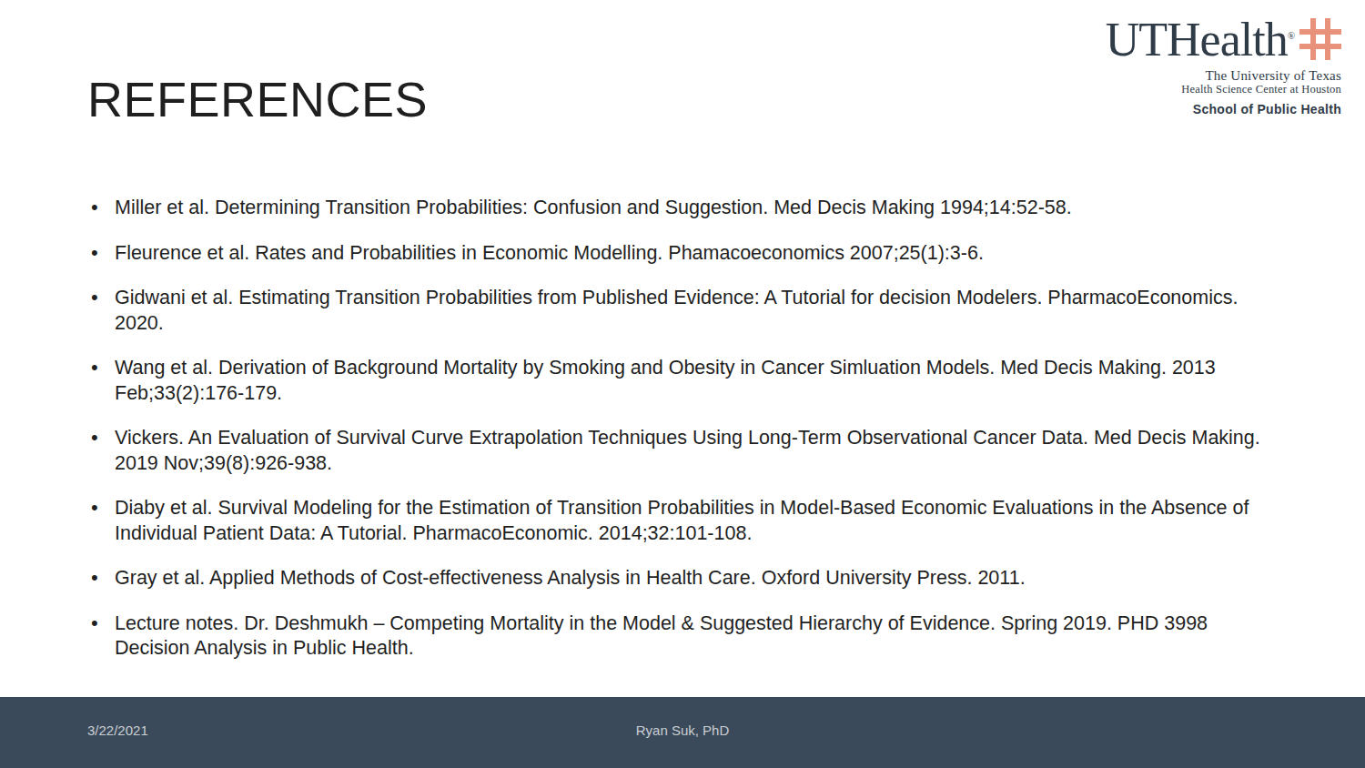UTHealth®
The University of Texas
Health Science Center at Houston
School of Public Health
REFERENCES
Miller et al. Determining Transition Probabilities: Confusion and Suggestion. Med Decis Making 1994;14:52-58.
Fleurence et al. Rates and Probabilities in Economic Modelling. Phamacoeconomics 2007;25(1):3-6.
Gidwani et al. Estimating Transition Probabilities from Published Evidence: A Tutorial for decision Modelers. PharmacoEconomics. 2020.
Wang et al. Derivation of Background Mortality by Smoking and Obesity in Cancer Simluation Models. Med Decis Making. 2013 Feb;33(2):176-179.
Vickers. An Evaluation of Survival Curve Extrapolation Techniques Using Long-Term Observational Cancer Data. Med Decis Making. 2019 Nov;39(8):926-938.
Diaby et al. Survival Modeling for the Estimation of Transition Probabilities in Model-Based Economic Evaluations in the Absence of Individual Patient Data: A Tutorial. PharmacoEconomic. 2014;32:101-108.
Gray et al. Applied Methods of Cost-effectiveness Analysis in Health Care. Oxford University Press. 2011.
Lecture notes. Dr. Deshmukh – Competing Mortality in the Model & Suggested Hierarchy of Evidence. Spring 2019. PHD 3998 Decision Analysis in Public Health.
3/22/2021
Ryan Suk, PhD